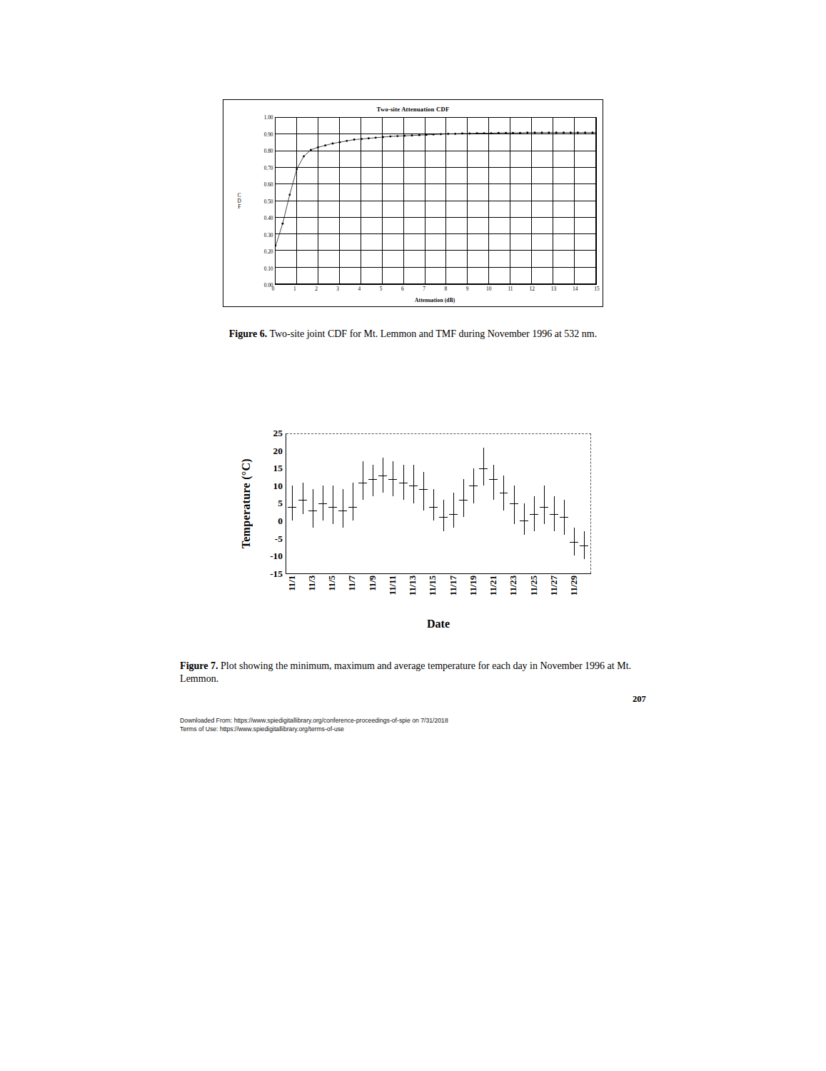Two-site Attenuation CDF
CDF
1.00
0.90
0.80
0.70
0.60
0.50
0.40
0.30
0.20
0.10
0.00
0
1
2
3
4
5
6
7
8
9
10
11
12
13
14
15
Attenuation (dB)
Figure 6. Two-site joint CDF for Mt. Lemmon and TMF during November 1996 at 532 nm.
Temperature (°C)
25
20
15
10
5
0
-5
-10
-15
11/1
11/3
11/5
11/7
11/9
11/11
11/13
11/15
11/17
11/19
11/21
11/23
11/25
11/27
11/29
Date
Figure 7. Plot showing the minimum, maximum and average temperature for each day in November 1996 at Mt. Lemmon.
207
Downloaded From: https://www.spiedigitallibrary.org/conference-proceedings-of-spie on 7/31/2018
Terms of Use: https://www.spiedigitallibrary.org/terms-of-use